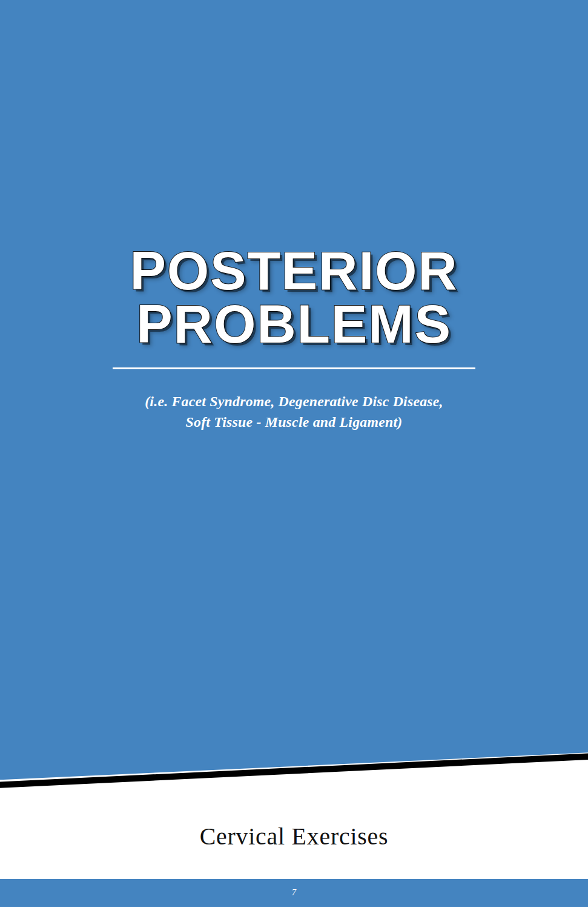Posterior Problems
(i.e. Facet Syndrome, Degenerative Disc Disease,
Soft Tissue - Muscle and Ligament)
Cervical Exercises
7